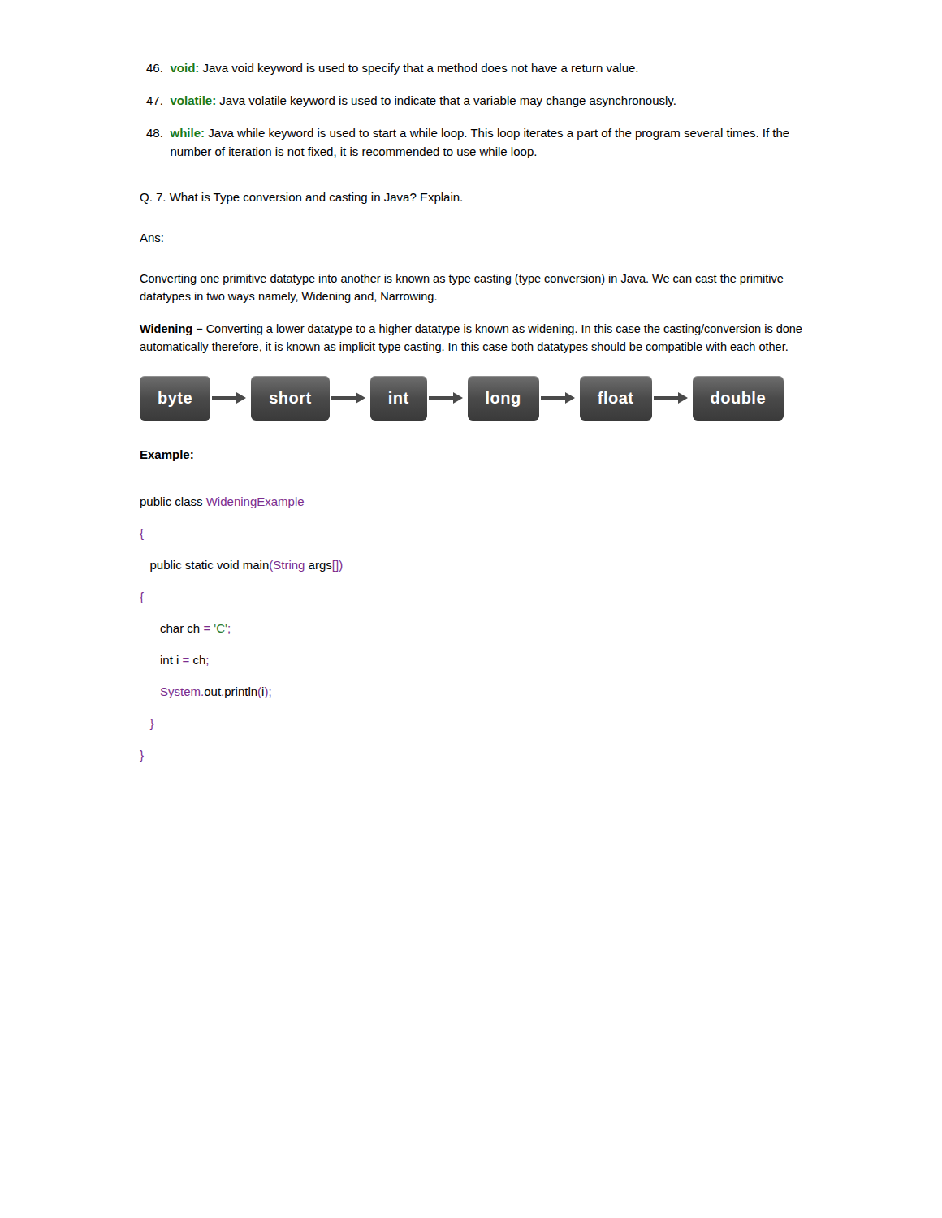void: Java void keyword is used to specify that a method does not have a return value.
volatile: Java volatile keyword is used to indicate that a variable may change asynchronously.
while: Java while keyword is used to start a while loop. This loop iterates a part of the program several times. If the number of iteration is not fixed, it is recommended to use while loop.
Q. 7. What is Type conversion and casting in Java? Explain.
Ans:
Converting one primitive datatype into another is known as type casting (type conversion) in Java. We can cast the primitive datatypes in two ways namely, Widening and, Narrowing.
Widening − Converting a lower datatype to a higher datatype is known as widening. In this case the casting/conversion is done automatically therefore, it is known as implicit type casting. In this case both datatypes should be compatible with each other.
byte short int long float double
Example:
public class WideningExample
{
public static void main(String args[])
{
char ch = 'C';
int i = ch;
System. out. println(i);
}
}